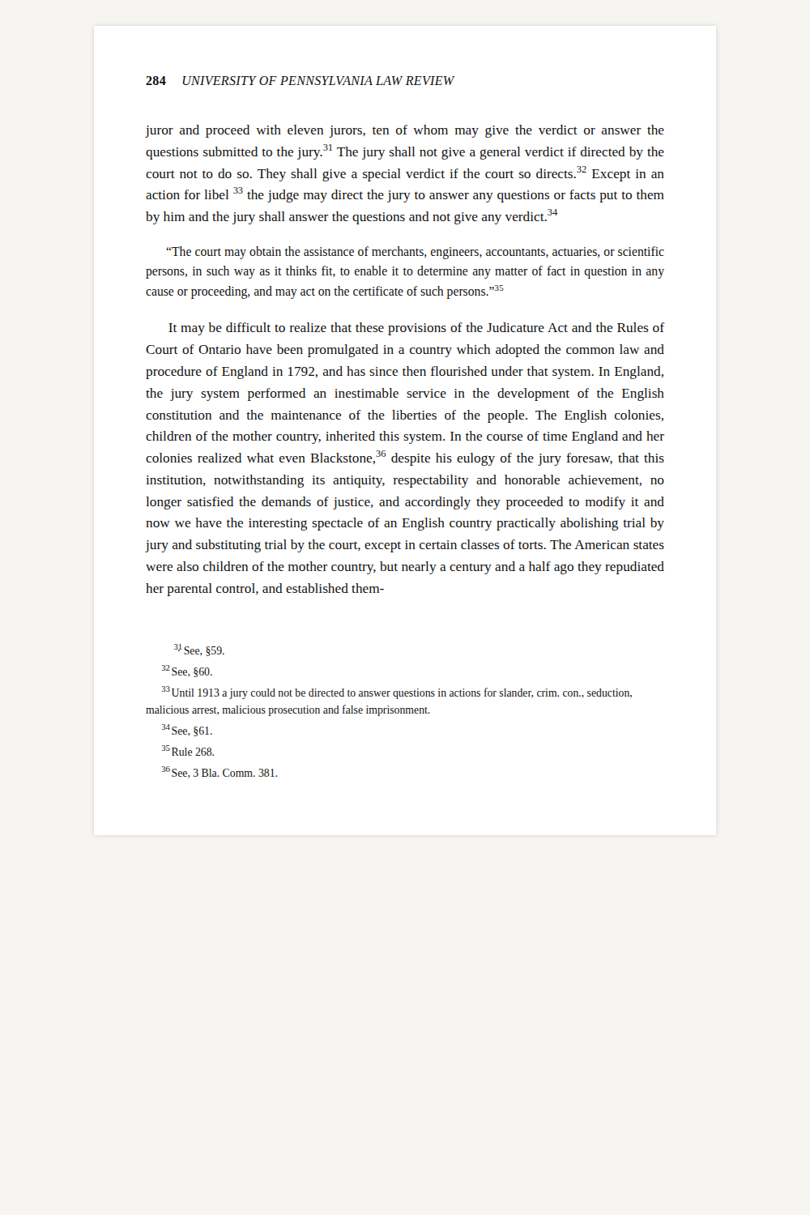284 UNIVERSITY OF PENNSYLVANIA LAW REVIEW
juror and proceed with eleven jurors, ten of whom may give the verdict or answer the questions submitted to the jury.31 The jury shall not give a general verdict if directed by the court not to do so. They shall give a special verdict if the court so directs.32 Except in an action for libel 33 the judge may direct the jury to answer any questions or facts put to them by him and the jury shall answer the questions and not give any verdict.34
“The court may obtain the assistance of merchants, engineers, accountants, actuaries, or scientific persons, in such way as it thinks fit, to enable it to determine any matter of fact in question in any cause or proceeding, and may act on the certificate of such persons.”35
It may be difficult to realize that these provisions of the Judicature Act and the Rules of Court of Ontario have been promulgated in a country which adopted the common law and procedure of England in 1792, and has since then flourished under that system. In England, the jury system performed an inestimable service in the development of the English constitution and the maintenance of the liberties of the people. The English colonies, children of the mother country, inherited this system. In the course of time England and her colonies realized what even Blackstone,36 despite his eulogy of the jury foresaw, that this institution, notwithstanding its antiquity, respectability and honorable achievement, no longer satisfied the demands of justice, and accordingly they proceeded to modify it and now we have the interesting spectacle of an English country practically abolishing trial by jury and substituting trial by the court, except in certain classes of torts. The American states were also children of the mother country, but nearly a century and a half ago they repudiated her parental control, and established them-
·31 See, §59.
32 See, §60.
33 Until 1913 a jury could not be directed to answer questions in actions for slander, crim. con., seduction, malicious arrest, malicious prosecution and false imprisonment.
34 See, §61.
35 Rule 268.
36 See, 3 Bla. Comm. 381.